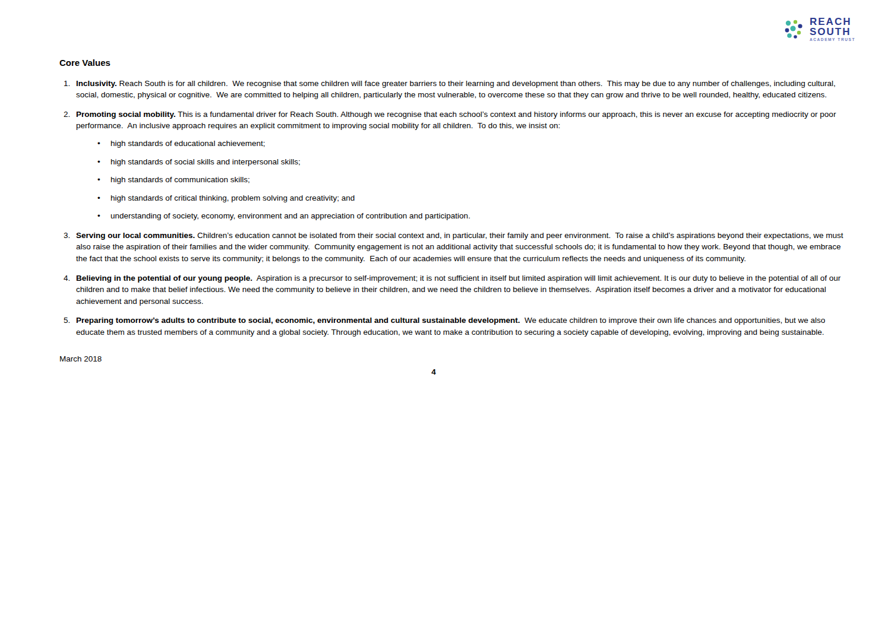REACH SOUTH ACADEMY TRUST
Core Values
Inclusivity. Reach South is for all children. We recognise that some children will face greater barriers to their learning and development than others. This may be due to any number of challenges, including cultural, social, domestic, physical or cognitive. We are committed to helping all children, particularly the most vulnerable, to overcome these so that they can grow and thrive to be well rounded, healthy, educated citizens.
Promoting social mobility. This is a fundamental driver for Reach South. Although we recognise that each school’s context and history informs our approach, this is never an excuse for accepting mediocrity or poor performance. An inclusive approach requires an explicit commitment to improving social mobility for all children. To do this, we insist on:
high standards of educational achievement;
high standards of social skills and interpersonal skills;
high standards of communication skills;
high standards of critical thinking, problem solving and creativity; and
understanding of society, economy, environment and an appreciation of contribution and participation.
Serving our local communities. Children’s education cannot be isolated from their social context and, in particular, their family and peer environment. To raise a child’s aspirations beyond their expectations, we must also raise the aspiration of their families and the wider community. Community engagement is not an additional activity that successful schools do; it is fundamental to how they work. Beyond that though, we embrace the fact that the school exists to serve its community; it belongs to the community. Each of our academies will ensure that the curriculum reflects the needs and uniqueness of its community.
Believing in the potential of our young people. Aspiration is a precursor to self-improvement; it is not sufficient in itself but limited aspiration will limit achievement. It is our duty to believe in the potential of all of our children and to make that belief infectious. We need the community to believe in their children, and we need the children to believe in themselves. Aspiration itself becomes a driver and a motivator for educational achievement and personal success.
Preparing tomorrow’s adults to contribute to social, economic, environmental and cultural sustainable development. We educate children to improve their own life chances and opportunities, but we also educate them as trusted members of a community and a global society. Through education, we want to make a contribution to securing a society capable of developing, evolving, improving and being sustainable.
March 2018
4